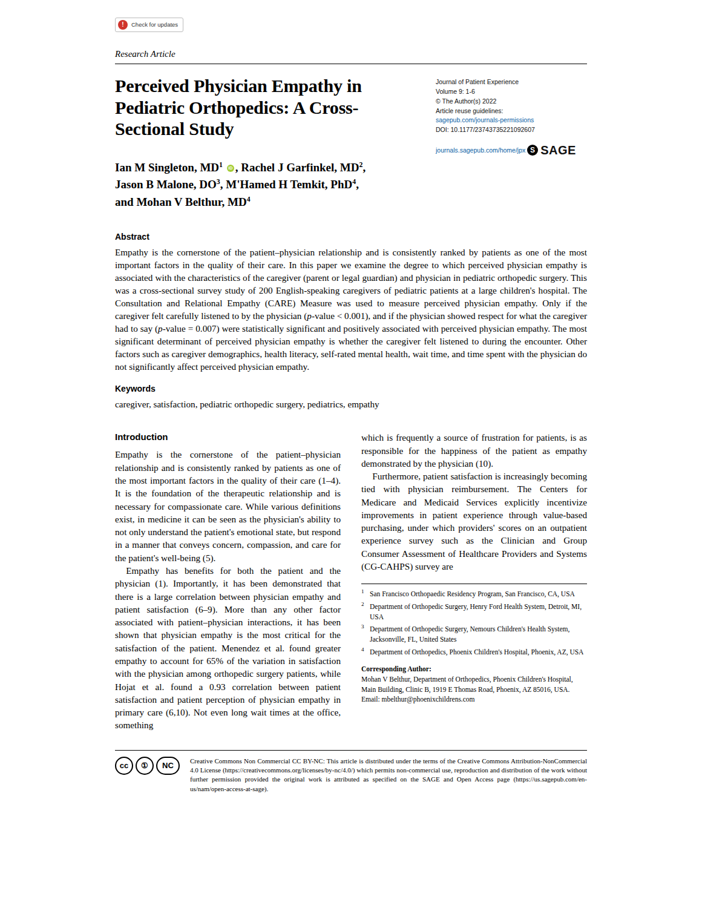! Check for updates
Research Article
Perceived Physician Empathy in Pediatric Orthopedics: A Cross-Sectional Study
Journal of Patient Experience
Volume 9: 1-6
© The Author(s) 2022
Article reuse guidelines:
sagepub.com/journals-permissions
DOI: 10.1177/23743735221092607
journals.sagepub.com/home/jpx
SSAGE
Ian M Singleton, MD1 , Rachel J Garfinkel, MD2,
Jason B Malone, DO3, M'Hamed H Temkit, PhD4,
and Mohan V Belthur, MD4
Abstract
Empathy is the cornerstone of the patient–physician relationship and is consistently ranked by patients as one of the most important factors in the quality of their care. In this paper we examine the degree to which perceived physician empathy is associated with the characteristics of the caregiver (parent or legal guardian) and physician in pediatric orthopedic surgery. This was a cross-sectional survey study of 200 English-speaking caregivers of pediatric patients at a large children's hospital. The Consultation and Relational Empathy (CARE) Measure was used to measure perceived physician empathy. Only if the caregiver felt carefully listened to by the physician (p-value < 0.001), and if the physician showed respect for what the caregiver had to say (p-value = 0.007) were statistically significant and positively associated with perceived physician empathy. The most significant determinant of perceived physician empathy is whether the caregiver felt listened to during the encounter. Other factors such as caregiver demographics, health literacy, self-rated mental health, wait time, and time spent with the physician do not significantly affect perceived physician empathy.
Keywords
caregiver, satisfaction, pediatric orthopedic surgery, pediatrics, empathy
Introduction
Empathy is the cornerstone of the patient–physician relationship and is consistently ranked by patients as one of the most important factors in the quality of their care (1–4). It is the foundation of the therapeutic relationship and is necessary for compassionate care. While various definitions exist, in medicine it can be seen as the physician's ability to not only understand the patient's emotional state, but respond in a manner that conveys concern, compassion, and care for the patient's well-being (5).
Empathy has benefits for both the patient and the physician (1). Importantly, it has been demonstrated that there is a large correlation between physician empathy and patient satisfaction (6–9). More than any other factor associated with patient–physician interactions, it has been shown that physician empathy is the most critical for the satisfaction of the patient. Menendez et al. found greater empathy to account for 65% of the variation in satisfaction with the physician among orthopedic surgery patients, while Hojat et al. found a 0.93 correlation between patient satisfaction and patient perception of physician empathy in primary care (6,10). Not even long wait times at the office, something
which is frequently a source of frustration for patients, is as responsible for the happiness of the patient as empathy demonstrated by the physician (10).
Furthermore, patient satisfaction is increasingly becoming tied with physician reimbursement. The Centers for Medicare and Medicaid Services explicitly incentivize improvements in patient experience through value-based purchasing, under which providers' scores on an outpatient experience survey such as the Clinician and Group Consumer Assessment of Healthcare Providers and Systems (CG-CAHPS) survey are
1 San Francisco Orthopaedic Residency Program, San Francisco, CA, USA
2 Department of Orthopedic Surgery, Henry Ford Health System, Detroit, MI, USA
3 Department of Orthopedic Surgery, Nemours Children's Health System, Jacksonville, FL, United States
4 Department of Orthopedics, Phoenix Children's Hospital, Phoenix, AZ, USA
Corresponding Author:
Mohan V Belthur, Department of Orthopedics, Phoenix Children's Hospital, Main Building, Clinic B, 1919 E Thomas Road, Phoenix, AZ 85016, USA.
Email: mbelthur@phoenixchildrens.com
cc ① NC
Creative Commons Non Commercial CC BY-NC: This article is distributed under the terms of the Creative Commons Attribution-NonCommercial 4.0 License (https://creativecommons.org/licenses/by-nc/4.0/) which permits non-commercial use, reproduction and distribution of the work without further permission provided the original work is attributed as specified on the SAGE and Open Access page (https://us.sagepub.com/en-us/nam/open-access-at-sage).